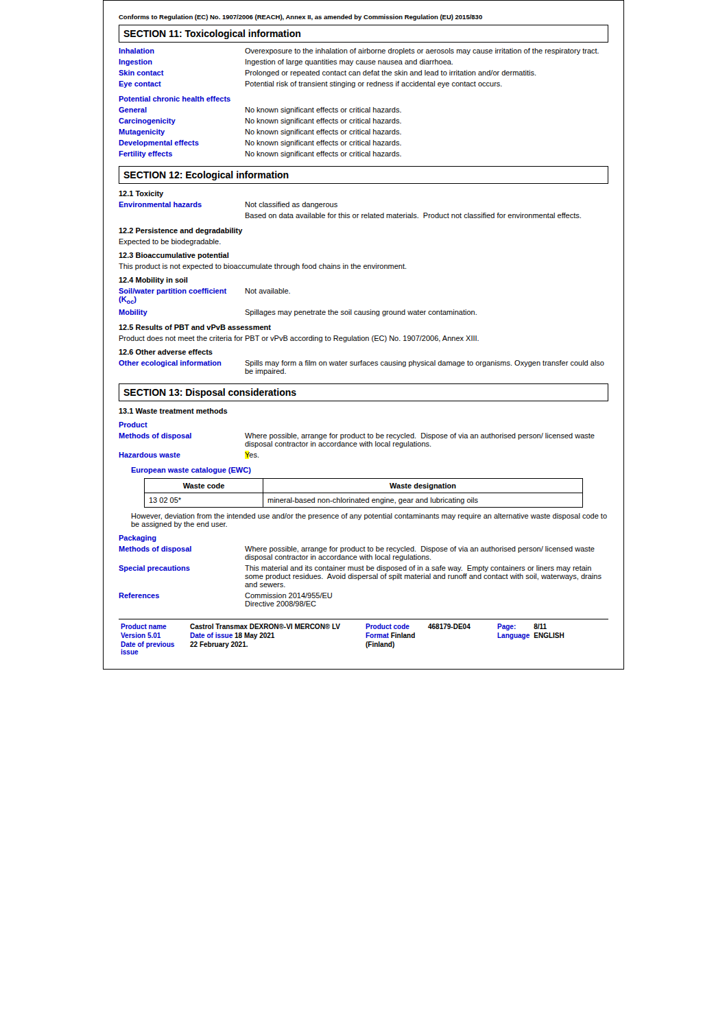Conforms to Regulation (EC) No. 1907/2006 (REACH), Annex II, as amended by Commission Regulation (EU) 2015/830
SECTION 11: Toxicological information
| Inhalation | Overexposure to the inhalation of airborne droplets or aerosols may cause irritation of the respiratory tract. |
| Ingestion | Ingestion of large quantities may cause nausea and diarrhoea. |
| Skin contact | Prolonged or repeated contact can defat the skin and lead to irritation and/or dermatitis. |
| Eye contact | Potential risk of transient stinging or redness if accidental eye contact occurs. |
Potential chronic health effects
| General | No known significant effects or critical hazards. |
| Carcinogenicity | No known significant effects or critical hazards. |
| Mutagenicity | No known significant effects or critical hazards. |
| Developmental effects | No known significant effects or critical hazards. |
| Fertility effects | No known significant effects or critical hazards. |
SECTION 12: Ecological information
12.1 Toxicity
| Environmental hazards | Not classified as dangerous |
| | Based on data available for this or related materials. Product not classified for environmental effects. |
12.2 Persistence and degradability
Expected to be biodegradable.
12.3 Bioaccumulative potential
This product is not expected to bioaccumulate through food chains in the environment.
12.4 Mobility in soil
| Soil/water partition coefficient (K oc ) | Not available. |
| Mobility | Spillages may penetrate the soil causing ground water contamination. |
12.5 Results of PBT and vPvB assessment
Product does not meet the criteria for PBT or vPvB according to Regulation (EC) No. 1907/2006, Annex XIII.
12.6 Other adverse effects
| Other ecological information | Spills may form a film on water surfaces causing physical damage to organisms. Oxygen transfer could also be impaired. |
SECTION 13: Disposal considerations
13.1 Waste treatment methods
Product
| Methods of disposal | Where possible, arrange for product to be recycled. Dispose of via an authorised person/ licensed waste disposal contractor in accordance with local regulations. |
| Hazardous waste | Y es. |
European waste catalogue (EWC)
| Waste code | Waste designation |
| --- | --- |
| 13 02 05* | mineral-based non-chlorinated engine, gear and lubricating oils |
However, deviation from the intended use and/or the presence of any potential contaminants may require an alternative waste disposal code to be assigned by the end user.
Packaging
| Methods of disposal | Where possible, arrange for product to be recycled. Dispose of via an authorised person/ licensed waste disposal contractor in accordance with local regulations. |
| Special precautions | This material and its container must be disposed of in a safe way. Empty containers or liners may retain some product residues. Avoid dispersal of spilt material and runoff and contact with soil, waterways, drains and sewers. |
| References | Commission 2014/955/EU Directive 2008/98/EC |
| Product name | Castrol Transmax DEXRON®-VI MERCON® LV | Product code | 468179-DE04 | Page: | 8/11 |
| Version 5.01 | Date of issue 18 May 2021 | Format Finland | | Language | ENGLISH |
| Date of previous issue | 22 February 2021. | (Finland) | | | |